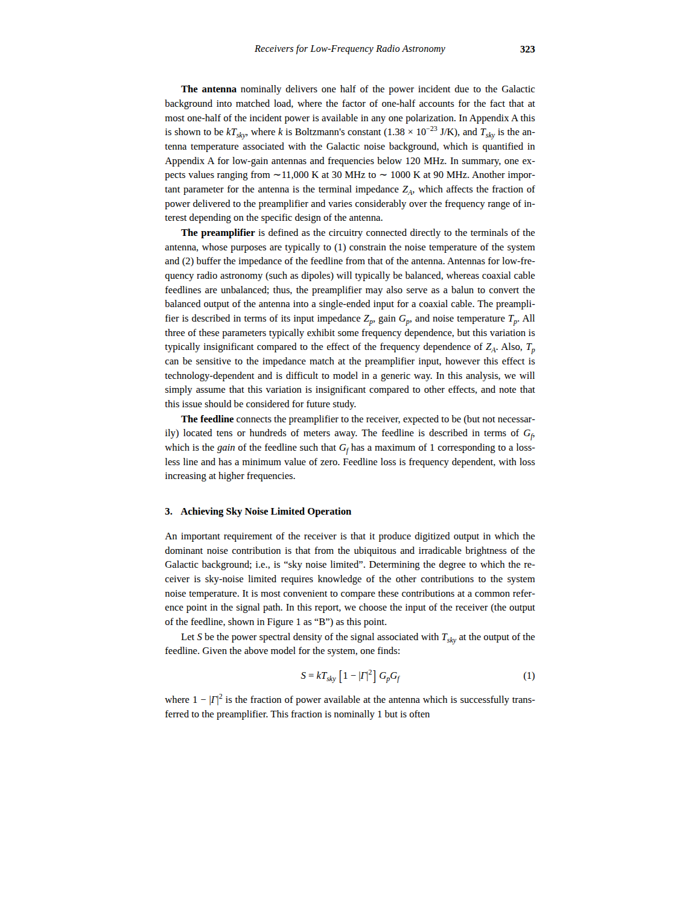Receivers for Low-Frequency Radio Astronomy 323
The antenna nominally delivers one half of the power incident due to the Galactic background into matched load, where the factor of one-half accounts for the fact that at most one-half of the incident power is available in any one polarization. In Appendix A this is shown to be kTsky, where k is Boltzmann's constant (1.38 × 10−23 J/K), and Tsky is the antenna temperature associated with the Galactic noise background, which is quantified in Appendix A for low-gain antennas and frequencies below 120 MHz. In summary, one expects values ranging from ∼11,000 K at 30 MHz to ∼ 1000 K at 90 MHz. Another important parameter for the antenna is the terminal impedance ZA, which affects the fraction of power delivered to the preamplifier and varies considerably over the frequency range of interest depending on the specific design of the antenna.
The preamplifier is defined as the circuitry connected directly to the terminals of the antenna, whose purposes are typically to (1) constrain the noise temperature of the system and (2) buffer the impedance of the feedline from that of the antenna. Antennas for low-frequency radio astronomy (such as dipoles) will typically be balanced, whereas coaxial cable feedlines are unbalanced; thus, the preamplifier may also serve as a balun to convert the balanced output of the antenna into a single-ended input for a coaxial cable. The preamplifier is described in terms of its input impedance Zp, gain Gp, and noise temperature Tp. All three of these parameters typically exhibit some frequency dependence, but this variation is typically insignificant compared to the effect of the frequency dependence of ZA. Also, Tp can be sensitive to the impedance match at the preamplifier input, however this effect is technology-dependent and is difficult to model in a generic way. In this analysis, we will simply assume that this variation is insignificant compared to other effects, and note that this issue should be considered for future study.
The feedline connects the preamplifier to the receiver, expected to be (but not necessarily) located tens or hundreds of meters away. The feedline is described in terms of Gf, which is the gain of the feedline such that Gf has a maximum of 1 corresponding to a lossless line and has a minimum value of zero. Feedline loss is frequency dependent, with loss increasing at higher frequencies.
3. Achieving Sky Noise Limited Operation
An important requirement of the receiver is that it produce digitized output in which the dominant noise contribution is that from the ubiquitous and irradicable brightness of the Galactic background; i.e., is “sky noise limited”. Determining the degree to which the receiver is sky-noise limited requires knowledge of the other contributions to the system noise temperature. It is most convenient to compare these contributions at a common reference point in the signal path. In this report, we choose the input of the receiver (the output of the feedline, shown in Figure 1 as “B”) as this point.
Let S be the power spectral density of the signal associated with Tsky at the output of the feedline. Given the above model for the system, one finds:
S = kTsky [1 − |Γ|2] GpGf (1)
where 1 − |Γ|2 is the fraction of power available at the antenna which is successfully transferred to the preamplifier. This fraction is nominally 1 but is often